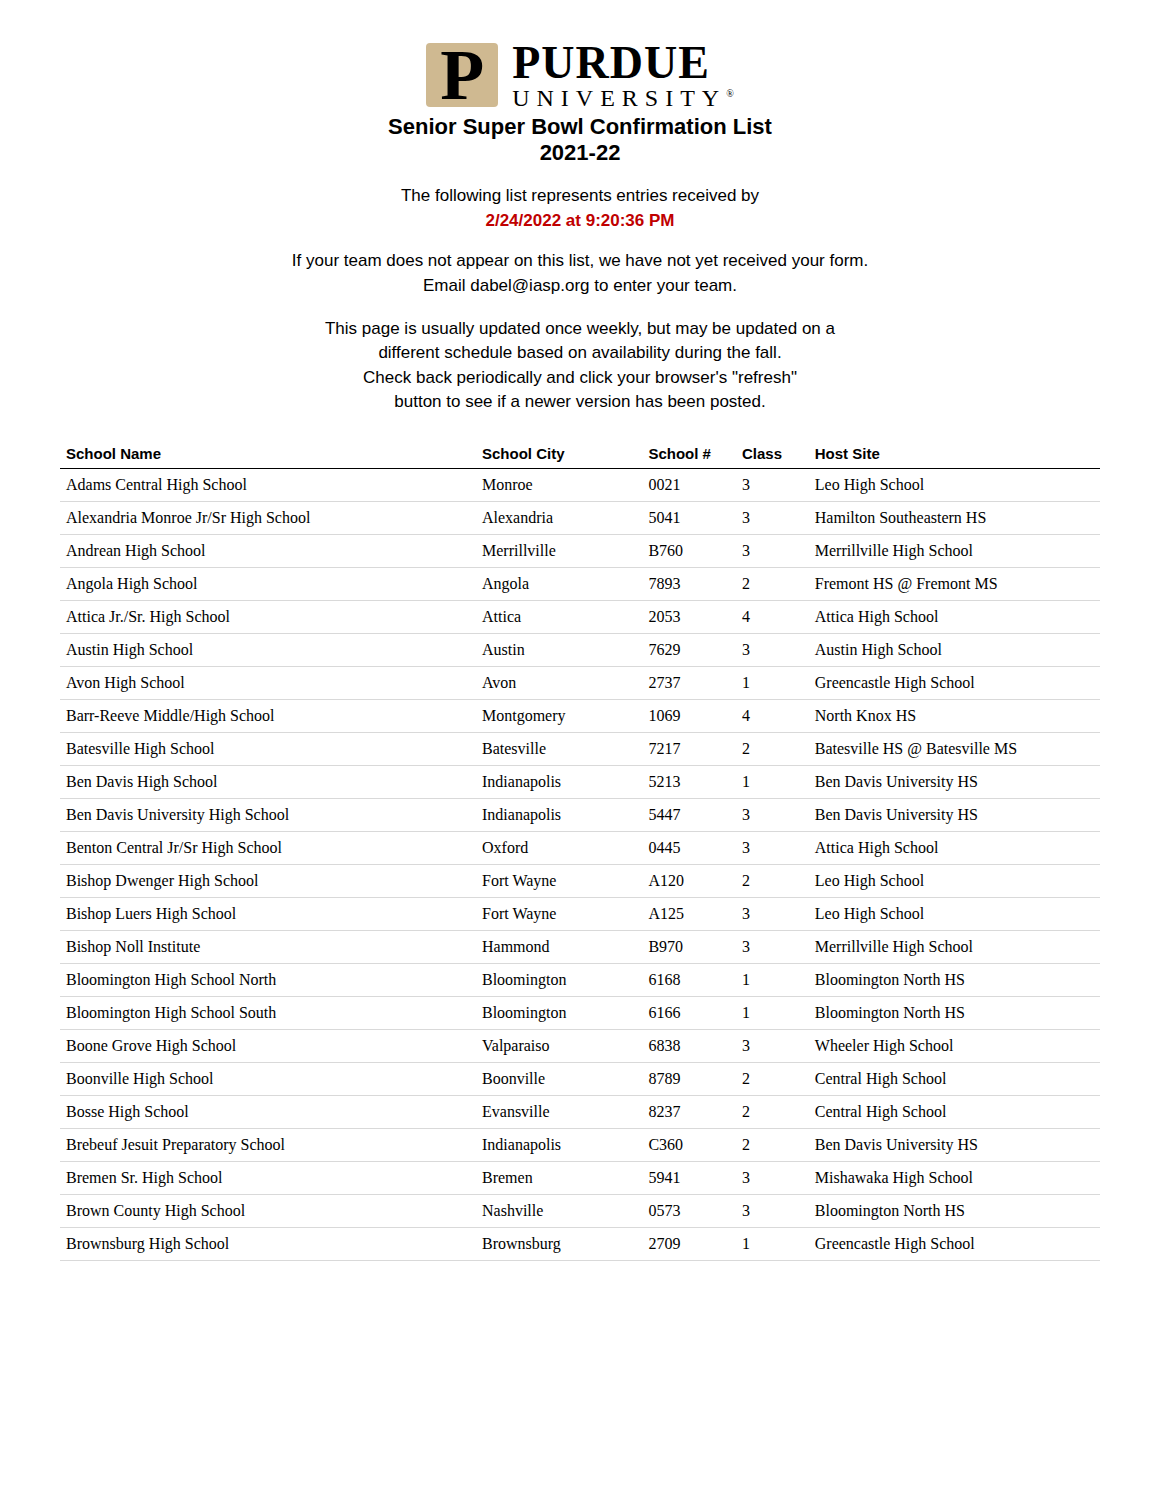P
PURDUE
UNIVERSITY®
Senior Super Bowl Confirmation List
2021-22
The following list represents entries received by
2/24/2022 at 9:20:36 PM
If your team does not appear on this list, we have not yet received your form.
Email dabel@iasp.org to enter your team.
This page is usually updated once weekly, but may be updated on a
different schedule based on availability during the fall.
Check back periodically and click your browser's "refresh"
button to see if a newer version has been posted.
| School Name | School City | School # | Class | Host Site |
| --- | --- | --- | --- | --- |
| Adams Central High School | Monroe | 0021 | 3 | Leo High School |
| Alexandria Monroe Jr/Sr High School | Alexandria | 5041 | 3 | Hamilton Southeastern HS |
| Andrean High School | Merrillville | B760 | 3 | Merrillville High School |
| Angola High School | Angola | 7893 | 2 | Fremont HS @ Fremont MS |
| Attica Jr./Sr. High School | Attica | 2053 | 4 | Attica High School |
| Austin High School | Austin | 7629 | 3 | Austin High School |
| Avon High School | Avon | 2737 | 1 | Greencastle High School |
| Barr-Reeve Middle/High School | Montgomery | 1069 | 4 | North Knox HS |
| Batesville High School | Batesville | 7217 | 2 | Batesville HS @ Batesville MS |
| Ben Davis High School | Indianapolis | 5213 | 1 | Ben Davis University HS |
| Ben Davis University High School | Indianapolis | 5447 | 3 | Ben Davis University HS |
| Benton Central Jr/Sr High School | Oxford | 0445 | 3 | Attica High School |
| Bishop Dwenger High School | Fort Wayne | A120 | 2 | Leo High School |
| Bishop Luers High School | Fort Wayne | A125 | 3 | Leo High School |
| Bishop Noll Institute | Hammond | B970 | 3 | Merrillville High School |
| Bloomington High School North | Bloomington | 6168 | 1 | Bloomington North HS |
| Bloomington High School South | Bloomington | 6166 | 1 | Bloomington North HS |
| Boone Grove High School | Valparaiso | 6838 | 3 | Wheeler High School |
| Boonville High School | Boonville | 8789 | 2 | Central High School |
| Bosse High School | Evansville | 8237 | 2 | Central High School |
| Brebeuf Jesuit Preparatory School | Indianapolis | C360 | 2 | Ben Davis University HS |
| Bremen Sr. High School | Bremen | 5941 | 3 | Mishawaka High School |
| Brown County High School | Nashville | 0573 | 3 | Bloomington North HS |
| Brownsburg High School | Brownsburg | 2709 | 1 | Greencastle High School |